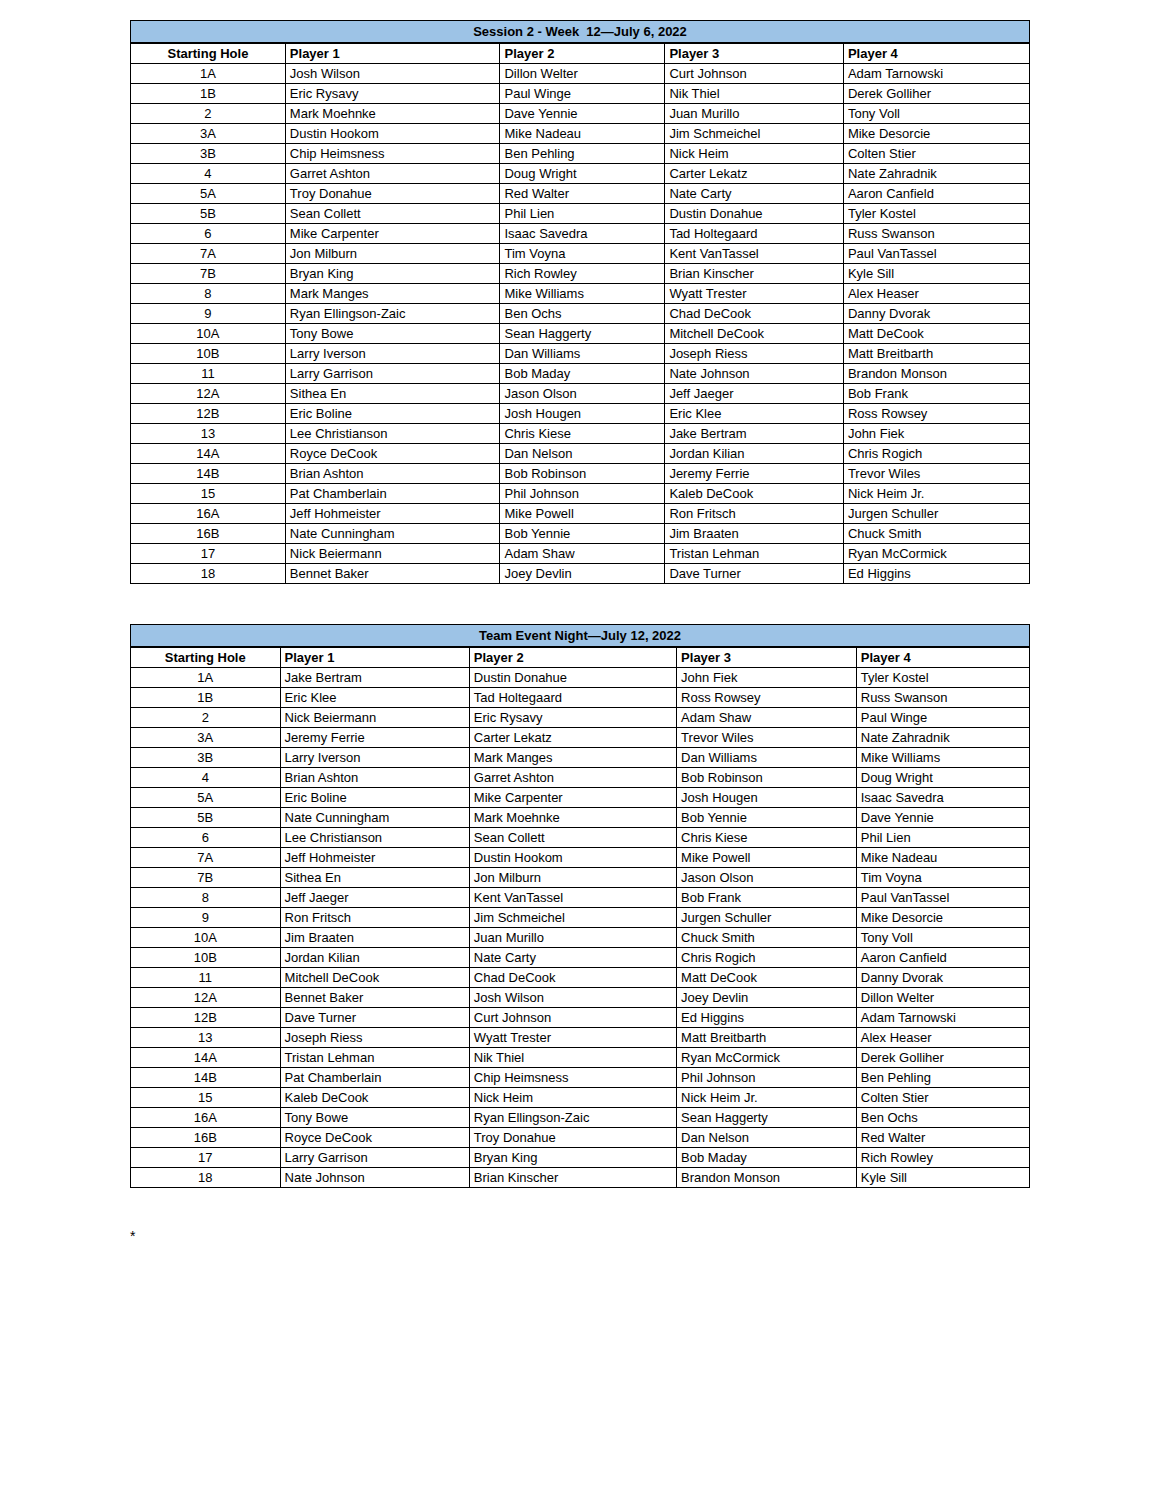Session 2 - Week 12—July 6, 2022
| Starting Hole | Player 1 | Player 2 | Player 3 | Player 4 |
| --- | --- | --- | --- | --- |
| 1A | Josh Wilson | Dillon Welter | Curt Johnson | Adam Tarnowski |
| 1B | Eric Rysavy | Paul Winge | Nik Thiel | Derek Golliher |
| 2 | Mark Moehnke | Dave Yennie | Juan Murillo | Tony Voll |
| 3A | Dustin Hookom | Mike Nadeau | Jim Schmeichel | Mike Desorcie |
| 3B | Chip Heimsness | Ben Pehling | Nick Heim | Colten Stier |
| 4 | Garret Ashton | Doug Wright | Carter Lekatz | Nate Zahradnik |
| 5A | Troy Donahue | Red Walter | Nate Carty | Aaron Canfield |
| 5B | Sean Collett | Phil Lien | Dustin Donahue | Tyler Kostel |
| 6 | Mike Carpenter | Isaac Savedra | Tad Holtegaard | Russ Swanson |
| 7A | Jon Milburn | Tim Voyna | Kent VanTassel | Paul VanTassel |
| 7B | Bryan King | Rich Rowley | Brian Kinscher | Kyle Sill |
| 8 | Mark Manges | Mike Williams | Wyatt Trester | Alex Heaser |
| 9 | Ryan Ellingson-Zaic | Ben Ochs | Chad DeCook | Danny Dvorak |
| 10A | Tony Bowe | Sean Haggerty | Mitchell DeCook | Matt DeCook |
| 10B | Larry Iverson | Dan Williams | Joseph Riess | Matt Breitbarth |
| 11 | Larry Garrison | Bob Maday | Nate Johnson | Brandon Monson |
| 12A | Sithea En | Jason Olson | Jeff Jaeger | Bob Frank |
| 12B | Eric Boline | Josh Hougen | Eric Klee | Ross Rowsey |
| 13 | Lee Christianson | Chris Kiese | Jake Bertram | John Fiek |
| 14A | Royce DeCook | Dan Nelson | Jordan Kilian | Chris Rogich |
| 14B | Brian Ashton | Bob Robinson | Jeremy Ferrie | Trevor Wiles |
| 15 | Pat Chamberlain | Phil Johnson | Kaleb DeCook | Nick Heim Jr. |
| 16A | Jeff Hohmeister | Mike Powell | Ron Fritsch | Jurgen Schuller |
| 16B | Nate Cunningham | Bob Yennie | Jim Braaten | Chuck Smith |
| 17 | Nick Beiermann | Adam Shaw | Tristan Lehman | Ryan McCormick |
| 18 | Bennet Baker | Joey Devlin | Dave Turner | Ed Higgins |
Team Event Night—July 12, 2022
| Starting Hole | Player 1 | Player 2 | Player 3 | Player 4 |
| --- | --- | --- | --- | --- |
| 1A | Jake Bertram | Dustin Donahue | John Fiek | Tyler Kostel |
| 1B | Eric Klee | Tad Holtegaard | Ross Rowsey | Russ Swanson |
| 2 | Nick Beiermann | Eric Rysavy | Adam Shaw | Paul Winge |
| 3A | Jeremy Ferrie | Carter Lekatz | Trevor Wiles | Nate Zahradnik |
| 3B | Larry Iverson | Mark Manges | Dan Williams | Mike Williams |
| 4 | Brian Ashton | Garret Ashton | Bob Robinson | Doug Wright |
| 5A | Eric Boline | Mike Carpenter | Josh Hougen | Isaac Savedra |
| 5B | Nate Cunningham | Mark Moehnke | Bob Yennie | Dave Yennie |
| 6 | Lee Christianson | Sean Collett | Chris Kiese | Phil Lien |
| 7A | Jeff Hohmeister | Dustin Hookom | Mike Powell | Mike Nadeau |
| 7B | Sithea En | Jon Milburn | Jason Olson | Tim Voyna |
| 8 | Jeff Jaeger | Kent VanTassel | Bob Frank | Paul VanTassel |
| 9 | Ron Fritsch | Jim Schmeichel | Jurgen Schuller | Mike Desorcie |
| 10A | Jim Braaten | Juan Murillo | Chuck Smith | Tony Voll |
| 10B | Jordan Kilian | Nate Carty | Chris Rogich | Aaron Canfield |
| 11 | Mitchell DeCook | Chad DeCook | Matt DeCook | Danny Dvorak |
| 12A | Bennet Baker | Josh Wilson | Joey Devlin | Dillon Welter |
| 12B | Dave Turner | Curt Johnson | Ed Higgins | Adam Tarnowski |
| 13 | Joseph Riess | Wyatt Trester | Matt Breitbarth | Alex Heaser |
| 14A | Tristan Lehman | Nik Thiel | Ryan McCormick | Derek Golliher |
| 14B | Pat Chamberlain | Chip Heimsness | Phil Johnson | Ben Pehling |
| 15 | Kaleb DeCook | Nick Heim | Nick Heim Jr. | Colten Stier |
| 16A | Tony Bowe | Ryan Ellingson-Zaic | Sean Haggerty | Ben Ochs |
| 16B | Royce DeCook | Troy Donahue | Dan Nelson | Red Walter |
| 17 | Larry Garrison | Bryan King | Bob Maday | Rich Rowley |
| 18 | Nate Johnson | Brian Kinscher | Brandon Monson | Kyle Sill |
*